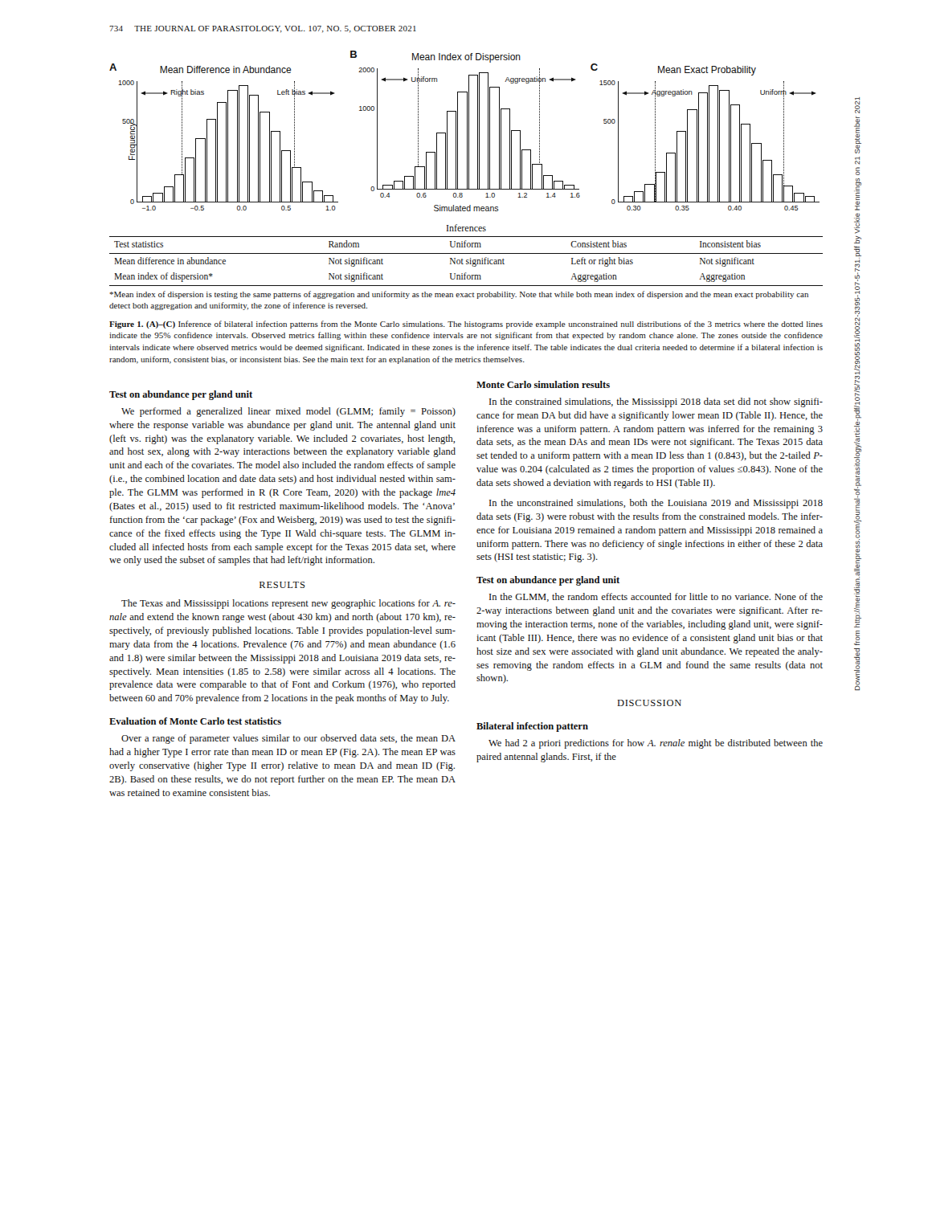734 THE JOURNAL OF PARASITOLOGY, VOL. 107, NO. 5, OCTOBER 2021
Downloaded from http://meridian.allenpress.com/journal-of-parasitology/article-pdf/107/5/731/2905551/i0022-3395-107-5-731.pdf by Vickie Hennings on 21 September 2021
A
Mean Difference in Abundance
Frequency
1000 500 0
Right bias
Left bias
−1.0 −0.5 0.0 0.5 1.0
B
Mean Index of Dispersion
2000 1000 0
Uniform
Aggregation
0.4 0.6 0.8 1.0 1.2 1.4 1.6
Simulated means
C
Mean Exact Probability
1500 500 0
Aggregation
Uniform
0.30 0.35 0.40 0.45
Inferences
| Test statistics | Random | Uniform | Consistent bias | Inconsistent bias |
| --- | --- | --- | --- | --- |
| Mean difference in abundance | Not significant | Not significant | Left or right bias | Not significant |
| Mean index of dispersion* | Not significant | Uniform | Aggregation | Aggregation |
*Mean index of dispersion is testing the same patterns of aggregation and uniformity as the mean exact probability. Note that while both mean index of dispersion and the mean exact probability can detect both aggregation and uniformity, the zone of inference is reversed.
Figure 1. (A)–(C) Inference of bilateral infection patterns from the Monte Carlo simulations. The histograms provide example unconstrained null distributions of the 3 metrics where the dotted lines indicate the 95% confidence intervals. Observed metrics falling within these confidence intervals are not significant from that expected by random chance alone. The zones outside the confidence intervals indicate where observed metrics would be deemed significant. Indicated in these zones is the inference itself. The table indicates the dual criteria needed to determine if a bilateral infection is random, uniform, consistent bias, or inconsistent bias. See the main text for an explanation of the metrics themselves.
Test on abundance per gland unit
We performed a generalized linear mixed model (GLMM; family = Poisson) where the response variable was abundance per gland unit. The antennal gland unit (left vs. right) was the explanatory variable. We included 2 covariates, host length, and host sex, along with 2-way interactions between the explanatory variable gland unit and each of the covariates. The model also included the random effects of sample (i.e., the combined location and date data sets) and host individual nested within sample. The GLMM was performed in R (R Core Team, 2020) with the package lme4 (Bates et al., 2015) used to fit restricted maximum-likelihood models. The ‘Anova’ function from the ‘car package’ (Fox and Weisberg, 2019) was used to test the significance of the fixed effects using the Type II Wald chi-square tests. The GLMM included all infected hosts from each sample except for the Texas 2015 data set, where we only used the subset of samples that had left/right information.
RESULTS
The Texas and Mississippi locations represent new geographic locations for A. renale and extend the known range west (about 430 km) and north (about 170 km), respectively, of previously published locations. Table I provides population-level summary data from the 4 locations. Prevalence (76 and 77%) and mean abundance (1.6 and 1.8) were similar between the Mississippi 2018 and Louisiana 2019 data sets, respectively. Mean intensities (1.85 to 2.58) were similar across all 4 locations. The prevalence data were comparable to that of Font and Corkum (1976), who reported between 60 and 70% prevalence from 2 locations in the peak months of May to July.
Evaluation of Monte Carlo test statistics
Over a range of parameter values similar to our observed data sets, the mean DA had a higher Type I error rate than mean ID or mean EP (Fig. 2A). The mean EP was overly conservative (higher Type II error) relative to mean DA and mean ID (Fig. 2B). Based on these results, we do not report further on the mean EP. The mean DA was retained to examine consistent bias.
Monte Carlo simulation results
In the constrained simulations, the Mississippi 2018 data set did not show significance for mean DA but did have a significantly lower mean ID (Table II). Hence, the inference was a uniform pattern. A random pattern was inferred for the remaining 3 data sets, as the mean DAs and mean IDs were not significant. The Texas 2015 data set tended to a uniform pattern with a mean ID less than 1 (0.843), but the 2-tailed P-value was 0.204 (calculated as 2 times the proportion of values ≤0.843). None of the data sets showed a deviation with regards to HSI (Table II).
In the unconstrained simulations, both the Louisiana 2019 and Mississippi 2018 data sets (Fig. 3) were robust with the results from the constrained models. The inference for Louisiana 2019 remained a random pattern and Mississippi 2018 remained a uniform pattern. There was no deficiency of single infections in either of these 2 data sets (HSI test statistic; Fig. 3).
Test on abundance per gland unit
In the GLMM, the random effects accounted for little to no variance. None of the 2-way interactions between gland unit and the covariates were significant. After removing the interaction terms, none of the variables, including gland unit, were significant (Table III). Hence, there was no evidence of a consistent gland unit bias or that host size and sex were associated with gland unit abundance. We repeated the analyses removing the random effects in a GLM and found the same results (data not shown).
DISCUSSION
Bilateral infection pattern
We had 2 a priori predictions for how A. renale might be distributed between the paired antennal glands. First, if the